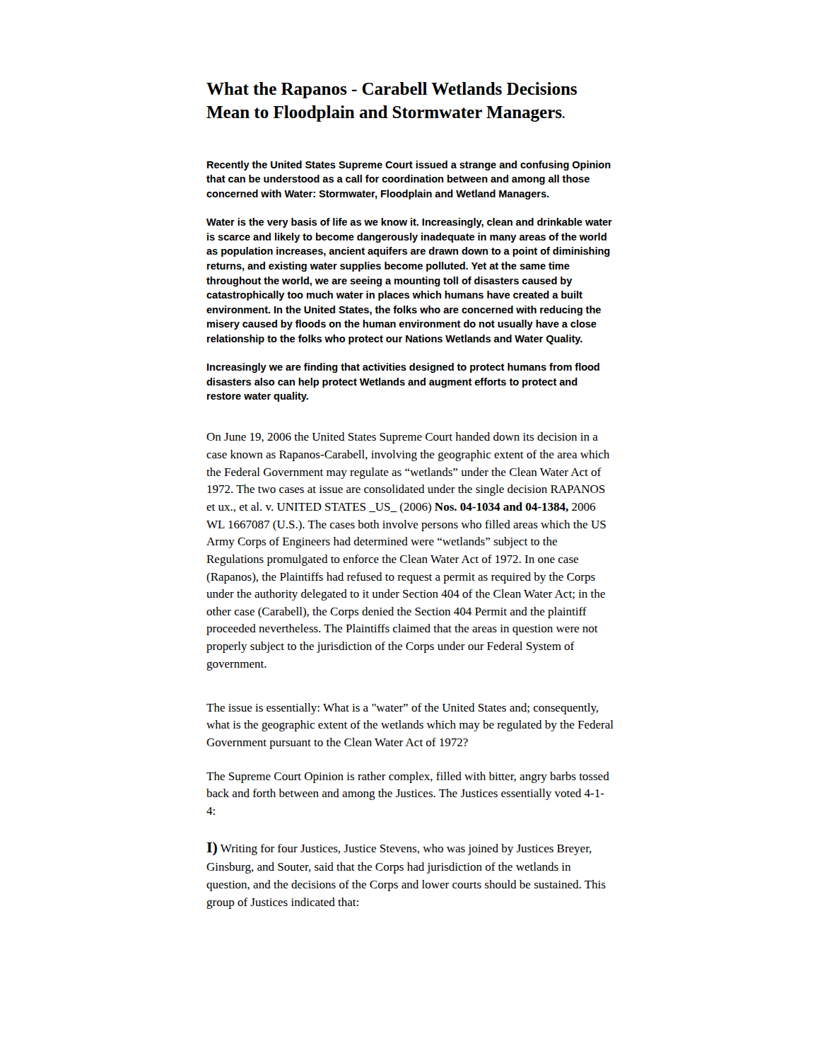What the Rapanos - Carabell Wetlands Decisions Mean to Floodplain and Stormwater Managers.
Recently the United States Supreme Court issued a strange and confusing Opinion that can be understood as a call for coordination between and among all those concerned with Water: Stormwater, Floodplain and Wetland Managers.
Water is the very basis of life as we know it. Increasingly, clean and drinkable water is scarce and likely to become dangerously inadequate in many areas of the world as population increases, ancient aquifers are drawn down to a point of diminishing returns, and existing water supplies become polluted. Yet at the same time throughout the world, we are seeing a mounting toll of disasters caused by catastrophically too much water in places which humans have created a built environment. In the United States, the folks who are concerned with reducing the misery caused by floods on the human environment do not usually have a close relationship to the folks who protect our Nations Wetlands and Water Quality.
Increasingly we are finding that activities designed to protect humans from flood disasters also can help protect Wetlands and augment efforts to protect and restore water quality.
On June 19, 2006 the United States Supreme Court handed down its decision in a case known as Rapanos-Carabell, involving the geographic extent of the area which the Federal Government may regulate as “wetlands” under the Clean Water Act of 1972. The two cases at issue are consolidated under the single decision RAPANOS et ux., et al. v. UNITED STATES _US_ (2006) Nos. 04-1034 and 04-1384, 2006 WL 1667087 (U.S.). The cases both involve persons who filled areas which the US Army Corps of Engineers had determined were “wetlands” subject to the Regulations promulgated to enforce the Clean Water Act of 1972. In one case (Rapanos), the Plaintiffs had refused to request a permit as required by the Corps under the authority delegated to it under Section 404 of the Clean Water Act; in the other case (Carabell), the Corps denied the Section 404 Permit and the plaintiff proceeded nevertheless. The Plaintiffs claimed that the areas in question were not properly subject to the jurisdiction of the Corps under our Federal System of government.
The issue is essentially: What is a "water” of the United States and; consequently, what is the geographic extent of the wetlands which may be regulated by the Federal Government pursuant to the Clean Water Act of 1972?
The Supreme Court Opinion is rather complex, filled with bitter, angry barbs tossed back and forth between and among the Justices. The Justices essentially voted 4-1-4:
I) Writing for four Justices, Justice Stevens, who was joined by Justices Breyer, Ginsburg, and Souter, said that the Corps had jurisdiction of the wetlands in question, and the decisions of the Corps and lower courts should be sustained. This group of Justices indicated that: